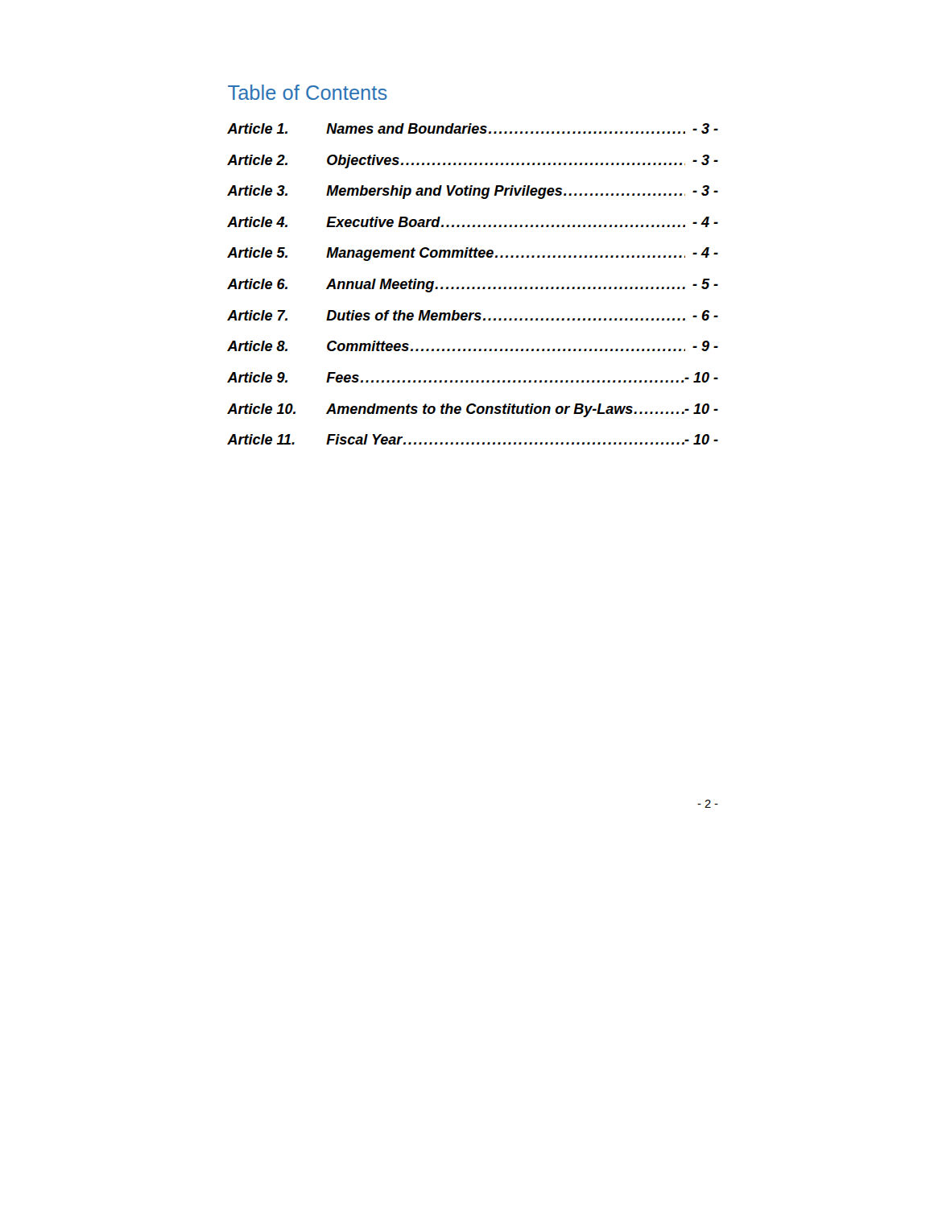Table of Contents
Article 1. Names and Boundaries ................................................................................. - 3 -
Article 2. Objectives ................................................................................................. - 3 -
Article 3. Membership and Voting Privileges .............................................................. - 3 -
Article 4. Executive Board ......................................................................................... - 4 -
Article 5. Management Committee ............................................................................ - 4 -
Article 6. Annual Meeting .......................................................................................... - 5 -
Article 7. Duties of the Members .............................................................................. - 6 -
Article 8. Committees .............................................................................................. - 9 -
Article 9. Fees ......................................................................................................... - 10 -
Article 10. Amendments to the Constitution or By-Laws ............................................... - 10 -
Article 11. Fiscal Year ................................................................................................ - 10 -
- 2 -